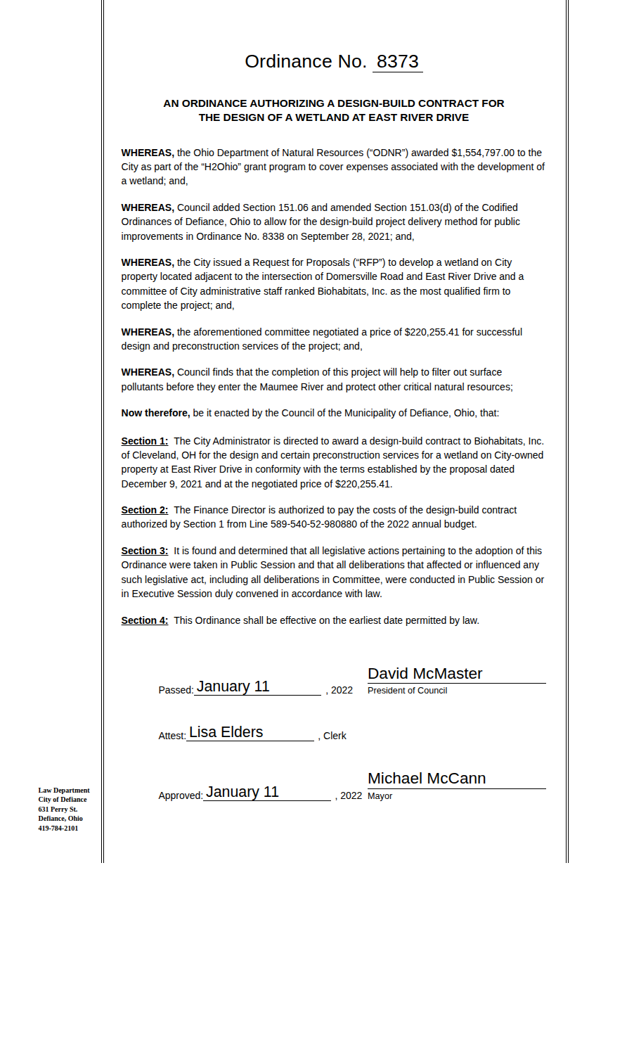Ordinance No. 8373
AN ORDINANCE AUTHORIZING A DESIGN-BUILD CONTRACT FOR
THE DESIGN OF A WETLAND AT EAST RIVER DRIVE
WHEREAS, the Ohio Department of Natural Resources (“ODNR”) awarded $1,554,797.00 to the City as part of the “H2Ohio” grant program to cover expenses associated with the development of a wetland; and,
WHEREAS, Council added Section 151.06 and amended Section 151.03(d) of the Codified Ordinances of Defiance, Ohio to allow for the design-build project delivery method for public improvements in Ordinance No. 8338 on September 28, 2021; and,
WHEREAS, the City issued a Request for Proposals (“RFP”) to develop a wetland on City property located adjacent to the intersection of Domersville Road and East River Drive and a committee of City administrative staff ranked Biohabitats, Inc. as the most qualified firm to complete the project; and,
WHEREAS, the aforementioned committee negotiated a price of $220,255.41 for successful design and preconstruction services of the project; and,
WHEREAS, Council finds that the completion of this project will help to filter out surface pollutants before they enter the Maumee River and protect other critical natural resources;
Now therefore, be it enacted by the Council of the Municipality of Defiance, Ohio, that:
Section 1: The City Administrator is directed to award a design-build contract to Biohabitats, Inc. of Cleveland, OH for the design and certain preconstruction services for a wetland on City-owned property at East River Drive in conformity with the terms established by the proposal dated December 9, 2021 and at the negotiated price of $220,255.41.
Section 2: The Finance Director is authorized to pay the costs of the design-build contract authorized by Section 1 from Line 589-540-52-980880 of the 2022 annual budget.
Section 3: It is found and determined that all legislative actions pertaining to the adoption of this Ordinance were taken in Public Session and that all deliberations that affected or influenced any such legislative act, including all deliberations in Committee, were conducted in Public Session or in Executive Session duly convened in accordance with law.
Section 4: This Ordinance shall be effective on the earliest date permitted by law.
Passed: January 11, 2022
David McMaster President of Council
Attest: Lisa Elders, Clerk
Approved: January 11, 2022
Michael McCann Mayor
Law Department
City of Defiance
631 Perry St.
Defiance, Ohio
419-784-2101